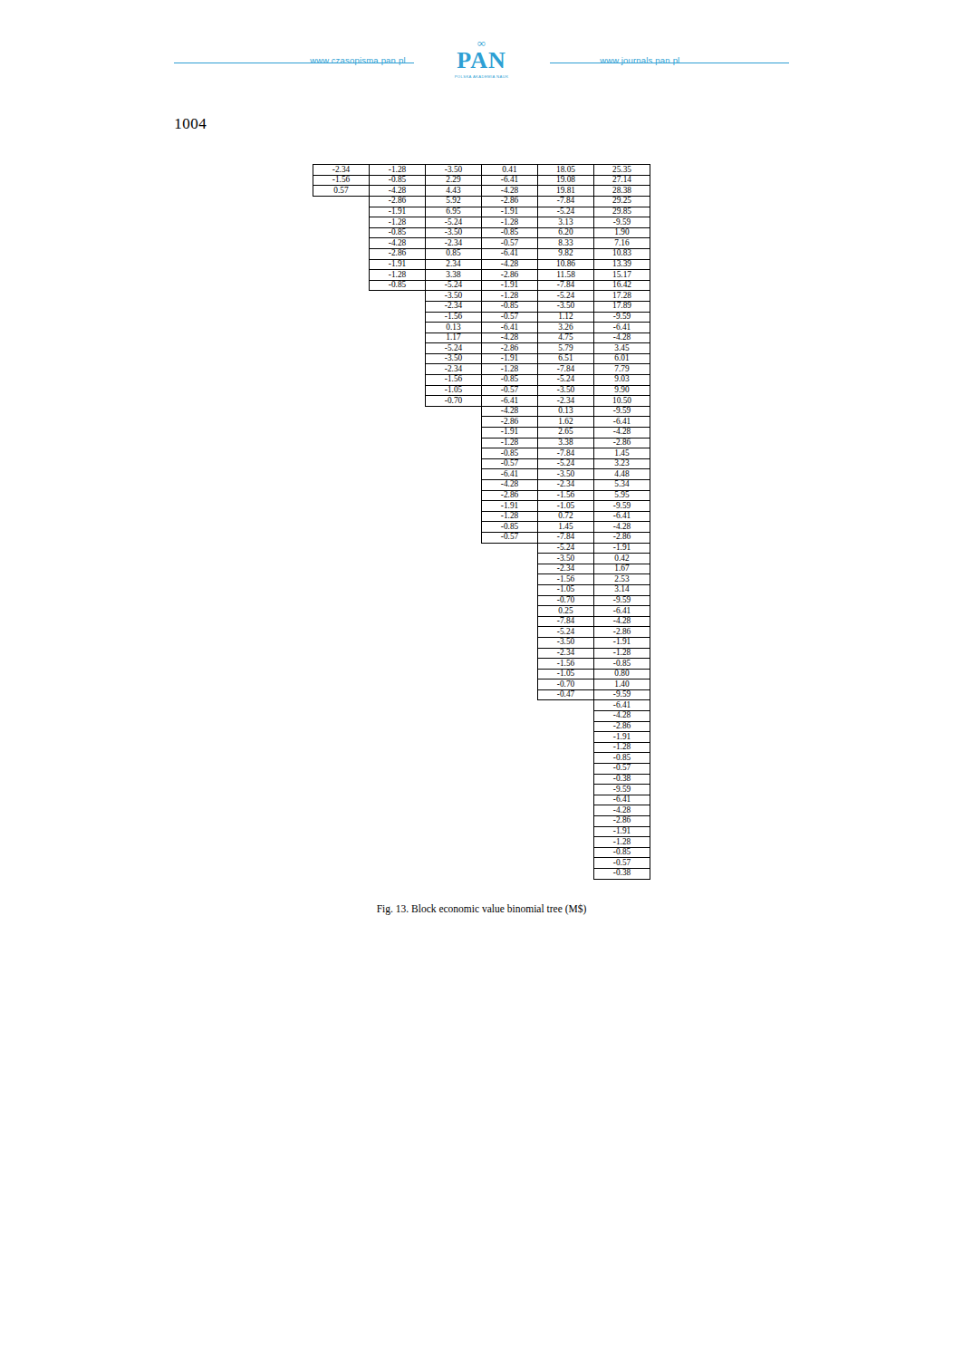www.czasopisma.pan.pl
www.journals.pan.pl
∞
PAN
POLSKA AKADEMIA NAUK
1004
| -2.34 | -1.28 | -3.50 | 0.41 | 18.05 | 25.35 |
| -1.56 | -0.85 | 2.29 | -6.41 | 19.08 | 27.14 |
| 0.57 | -4.28 | 4.43 | -4.28 | 19.81 | 28.38 |
| | -2.86 | 5.92 | -2.86 | -7.84 | 29.25 |
| | -1.91 | 6.95 | -1.91 | -5.24 | 29.85 |
| | -1.28 | -5.24 | -1.28 | 3.13 | -9.59 |
| | -0.85 | -3.50 | -0.85 | 6.20 | 1.90 |
| | -4.28 | -2.34 | -0.57 | 8.33 | 7.16 |
| | -2.86 | 0.85 | -6.41 | 9.82 | 10.83 |
| | -1.91 | 2.34 | -4.28 | 10.86 | 13.39 |
| | -1.28 | 3.38 | -2.86 | 11.58 | 15.17 |
| | -0.85 | -5.24 | -1.91 | -7.84 | 16.42 |
| | | -3.50 | -1.28 | -5.24 | 17.28 |
| | | -2.34 | -0.85 | -3.50 | 17.89 |
| | | -1.56 | -0.57 | 1.12 | -9.59 |
| | | 0.13 | -6.41 | 3.26 | -6.41 |
| | | 1.17 | -4.28 | 4.75 | -4.28 |
| | | -5.24 | -2.86 | 5.79 | 3.45 |
| | | -3.50 | -1.91 | 6.51 | 6.01 |
| | | -2.34 | -1.28 | -7.84 | 7.79 |
| | | -1.56 | -0.85 | -5.24 | 9.03 |
| | | -1.05 | -0.57 | -3.50 | 9.90 |
| | | -0.70 | -6.41 | -2.34 | 10.50 |
| | | | -4.28 | 0.13 | -9.59 |
| | | | -2.86 | 1.62 | -6.41 |
| | | | -1.91 | 2.65 | -4.28 |
| | | | -1.28 | 3.38 | -2.86 |
| | | | -0.85 | -7.84 | 1.45 |
| | | | -0.57 | -5.24 | 3.23 |
| | | | -6.41 | -3.50 | 4.48 |
| | | | -4.28 | -2.34 | 5.34 |
| | | | -2.86 | -1.56 | 5.95 |
| | | | -1.91 | -1.05 | -9.59 |
| | | | -1.28 | 0.72 | -6.41 |
| | | | -0.85 | 1.45 | -4.28 |
| | | | -0.57 | -7.84 | -2.86 |
| | | | | -5.24 | -1.91 |
| | | | | -3.50 | 0.42 |
| | | | | -2.34 | 1.67 |
| | | | | -1.56 | 2.53 |
| | | | | -1.05 | 3.14 |
| | | | | -0.70 | -9.59 |
| | | | | 0.25 | -6.41 |
| | | | | -7.84 | -4.28 |
| | | | | -5.24 | -2.86 |
| | | | | -3.50 | -1.91 |
| | | | | -2.34 | -1.28 |
| | | | | -1.56 | -0.85 |
| | | | | -1.05 | 0.80 |
| | | | | -0.70 | 1.40 |
| | | | | -0.47 | -9.59 |
| | | | | | -6.41 |
| | | | | | -4.28 |
| | | | | | -2.86 |
| | | | | | -1.91 |
| | | | | | -1.28 |
| | | | | | -0.85 |
| | | | | | -0.57 |
| | | | | | -0.38 |
| | | | | | -9.59 |
| | | | | | -6.41 |
| | | | | | -4.28 |
| | | | | | -2.86 |
| | | | | | -1.91 |
| | | | | | -1.28 |
| | | | | | -0.85 |
| | | | | | -0.57 |
| | | | | | -0.38 |
Fig. 13. Block economic value binomial tree (M$)